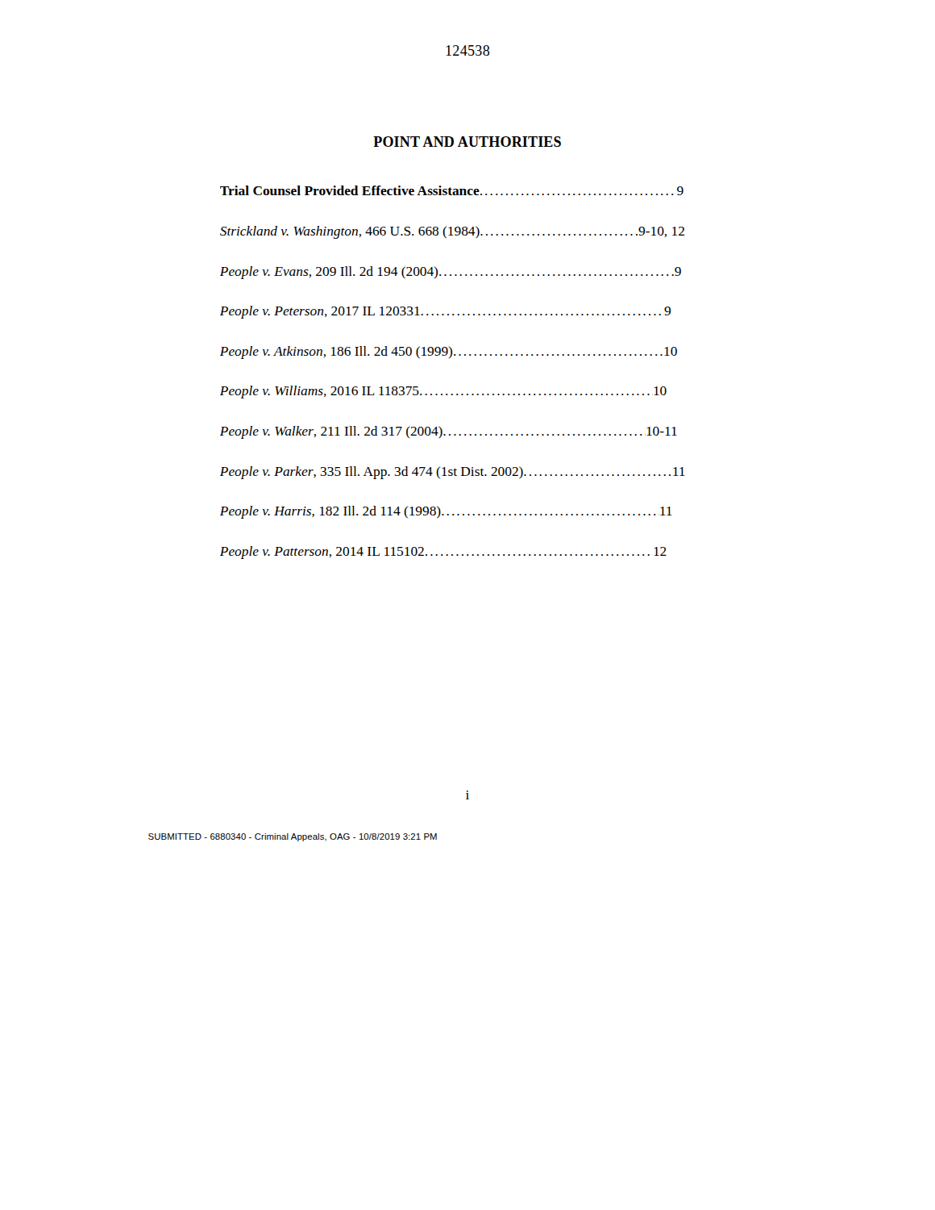124538
POINT AND AUTHORITIES
Trial Counsel Provided Effective Assistance............................................................................ 9
Strickland v. Washington, 466 U.S. 668 (1984)............................................................................ 9-10, 12
People v. Evans, 209 Ill. 2d 194 (2004)............................................................................ 9
People v. Peterson, 2017 IL 120331............................................................................ 9
People v. Atkinson, 186 Ill. 2d 450 (1999)............................................................................ 10
People v. Williams, 2016 IL 118375............................................................................ 10
People v. Walker, 211 Ill. 2d 317 (2004)............................................................................ 10-11
People v. Parker, 335 Ill. App. 3d 474 (1st Dist. 2002)............................................................................ 11
People v. Harris, 182 Ill. 2d 114 (1998)............................................................................ 11
People v. Patterson, 2014 IL 115102............................................................................ 12
i
SUBMITTED - 6880340 - Criminal Appeals, OAG - 10/8/2019 3:21 PM